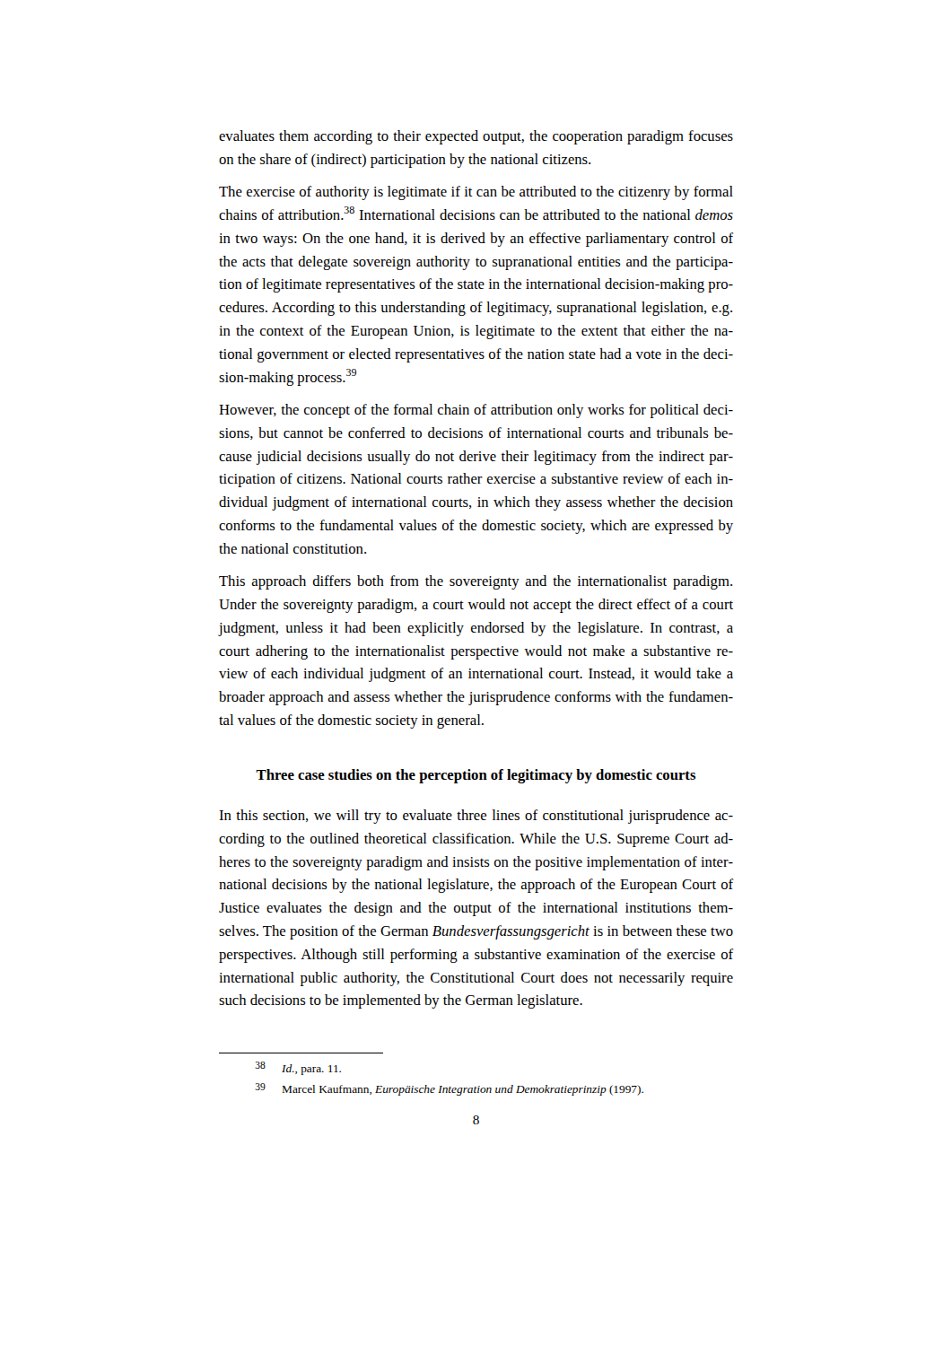evaluates them according to their expected output, the cooperation paradigm focuses on the share of (indirect) participation by the national citizens.
The exercise of authority is legitimate if it can be attributed to the citizenry by formal chains of attribution.38 International decisions can be attributed to the national demos in two ways: On the one hand, it is derived by an effective parliamentary control of the acts that delegate sovereign authority to supranational entities and the participation of legitimate representatives of the state in the international decision-making procedures. According to this understanding of legitimacy, supranational legislation, e.g. in the context of the European Union, is legitimate to the extent that either the national government or elected representatives of the nation state had a vote in the decision-making process.39
However, the concept of the formal chain of attribution only works for political decisions, but cannot be conferred to decisions of international courts and tribunals because judicial decisions usually do not derive their legitimacy from the indirect participation of citizens. National courts rather exercise a substantive review of each individual judgment of international courts, in which they assess whether the decision conforms to the fundamental values of the domestic society, which are expressed by the national constitution.
This approach differs both from the sovereignty and the internationalist paradigm. Under the sovereignty paradigm, a court would not accept the direct effect of a court judgment, unless it had been explicitly endorsed by the legislature. In contrast, a court adhering to the internationalist perspective would not make a substantive review of each individual judgment of an international court. Instead, it would take a broader approach and assess whether the jurisprudence conforms with the fundamental values of the domestic society in general.
Three case studies on the perception of legitimacy by domestic courts
In this section, we will try to evaluate three lines of constitutional jurisprudence according to the outlined theoretical classification. While the U.S. Supreme Court adheres to the sovereignty paradigm and insists on the positive implementation of international decisions by the national legislature, the approach of the European Court of Justice evaluates the design and the output of the international institutions themselves. The position of the German Bundesverfassungsgericht is in between these two perspectives. Although still performing a substantive examination of the exercise of international public authority, the Constitutional Court does not necessarily require such decisions to be implemented by the German legislature.
38 Id., para. 11.
39 Marcel Kaufmann, Europäische Integration und Demokratieprinzip (1997).
8